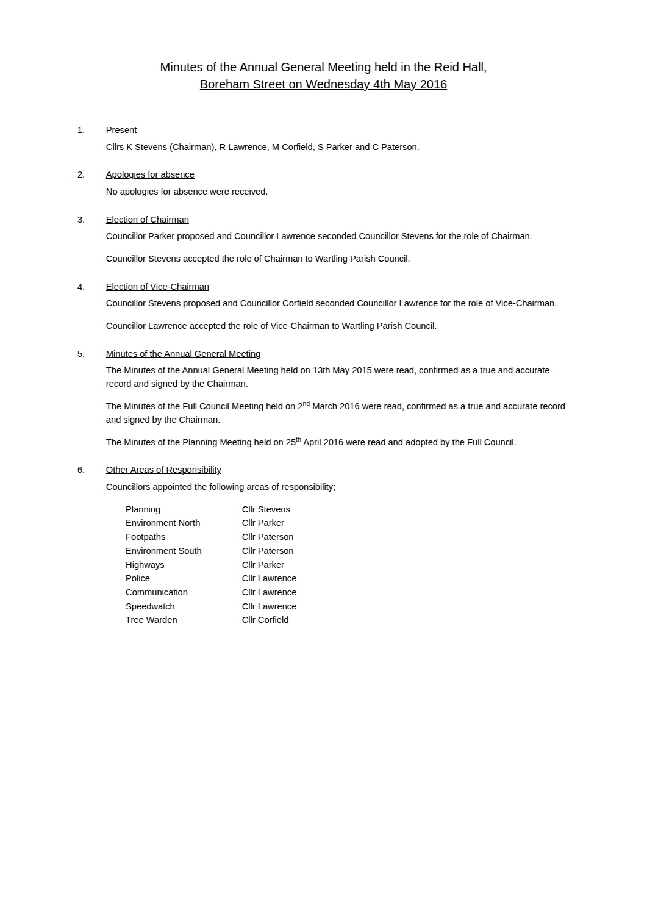Minutes of the Annual General Meeting held in the Reid Hall,
Boreham Street on Wednesday 4th May 2016
1.
Present
Cllrs K Stevens (Chairman), R Lawrence, M Corfield, S Parker and C Paterson.
2.
Apologies for absence
No apologies for absence were received.
3.
Election of Chairman
Councillor Parker proposed and Councillor Lawrence seconded Councillor Stevens for the role of Chairman.
Councillor Stevens accepted the role of Chairman to Wartling Parish Council.
4.
Election of Vice-Chairman
Councillor Stevens proposed and Councillor Corfield seconded Councillor Lawrence for the role of Vice-Chairman.
Councillor Lawrence accepted the role of Vice-Chairman to Wartling Parish Council.
5.
Minutes of the Annual General Meeting
The Minutes of the Annual General Meeting held on 13th May 2015 were read, confirmed as a true and accurate record and signed by the Chairman.
The Minutes of the Full Council Meeting held on 2nd March 2016 were read, confirmed as a true and accurate record and signed by the Chairman.
The Minutes of the Planning Meeting held on 25th April 2016 were read and adopted by the Full Council.
6.
Other Areas of Responsibility
Councillors appointed the following areas of responsibility;
| Planning | Cllr Stevens |
| Environment North | Cllr Parker |
| Footpaths | Cllr Paterson |
| Environment South | Cllr Paterson |
| Highways | Cllr Parker |
| Police | Cllr Lawrence |
| Communication | Cllr Lawrence |
| Speedwatch | Cllr Lawrence |
| Tree Warden | Cllr Corfield |